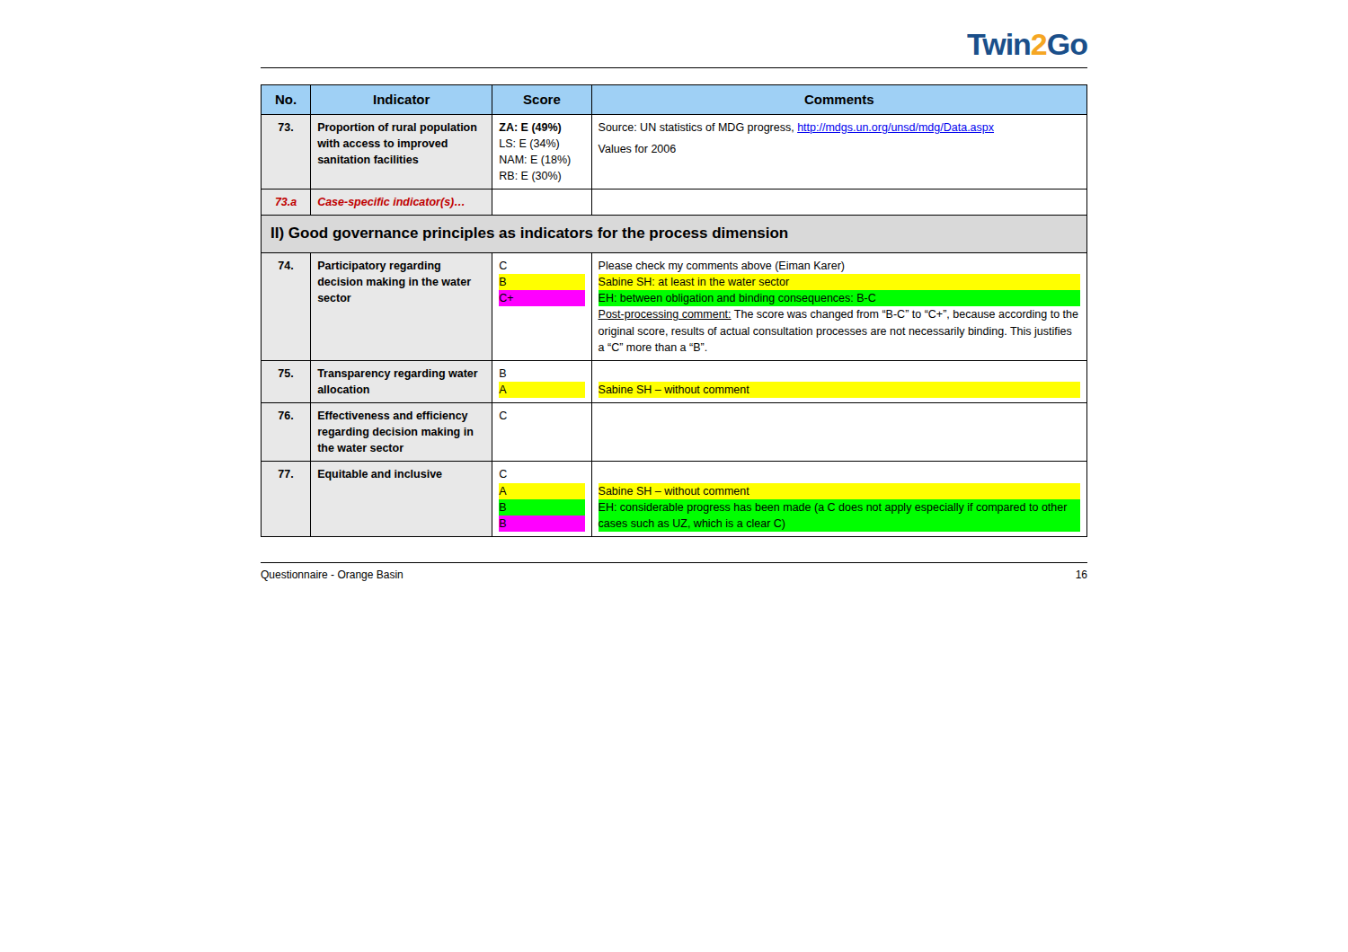Twin2 Go
| No. | Indicator | Score | Comments |
| --- | --- | --- | --- |
| 73. | Proportion of rural population with access to improved sanitation facilities | ZA: E (49%) LS: E (34%) NAM: E (18%) RB: E (30%) | Source: UN statistics of MDG progress, http://mdgs.un.org/unsd/mdg/Data.aspx Values for 2006 |
| 73.a | Case-specific indicator(s)… | | |
| II) Good governance principles as indicators for the process dimension |
| 74. | Participatory regarding decision making in the water sector | C B C+ | Please check my comments above (Eiman Karer) Sabine SH: at least in the water sector EH: between obligation and binding consequences: B-C Post-processing comment: The score was changed from “B-C” to “C+”, because according to the original score, results of actual consultation processes are not necessarily binding. This justifies a “C” more than a “B”. |
| 75. | Transparency regarding water allocation | B A | Sabine SH – without comment |
| 76. | Effectiveness and efficiency regarding decision making in the water sector | C | |
| 77. | Equitable and inclusive | C A B B | Sabine SH – without comment EH: considerable progress has been made (a C does not apply especially if compared to other cases such as UZ, which is a clear C) |
Questionnaire - Orange Basin
16